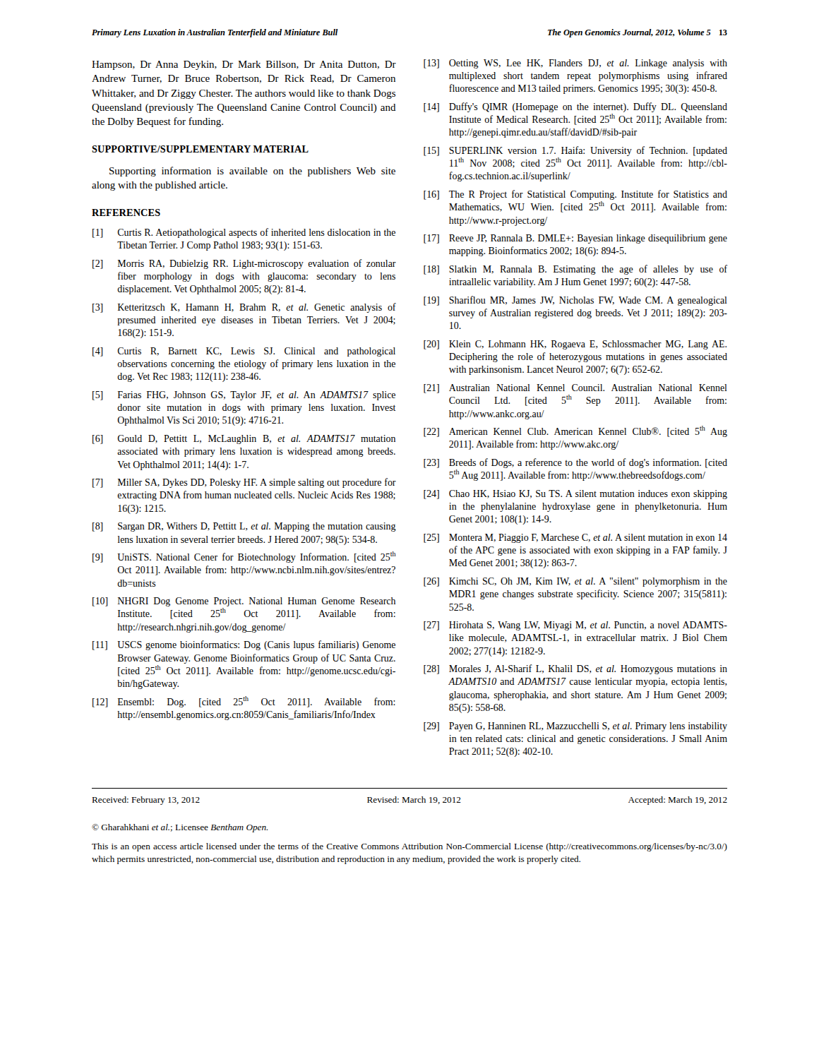Primary Lens Luxation in Australian Tenterfield and Miniature Bull
The Open Genomics Journal, 2012, Volume 513
Hampson, Dr Anna Deykin, Dr Mark Billson, Dr Anita Dutton, Dr Andrew Turner, Dr Bruce Robertson, Dr Rick Read, Dr Cameron Whittaker, and Dr Ziggy Chester. The authors would like to thank Dogs Queensland (previously The Queensland Canine Control Council) and the Dolby Bequest for funding.
Supportive/Supplementary Material
Supporting information is available on the publishers Web site along with the published article.
References
[1] Curtis R. Aetiopathological aspects of inherited lens dislocation in the Tibetan Terrier. J Comp Pathol 1983; 93(1): 151-63.
[2] Morris RA, Dubielzig RR. Light-microscopy evaluation of zonular fiber morphology in dogs with glaucoma: secondary to lens displacement. Vet Ophthalmol 2005; 8(2): 81-4.
[3] Ketteritzsch K, Hamann H, Brahm R, et al. Genetic analysis of presumed inherited eye diseases in Tibetan Terriers. Vet J 2004; 168(2): 151-9.
[4] Curtis R, Barnett KC, Lewis SJ. Clinical and pathological observations concerning the etiology of primary lens luxation in the dog. Vet Rec 1983; 112(11): 238-46.
[5] Farias FHG, Johnson GS, Taylor JF, et al. An ADAMTS17 splice donor site mutation in dogs with primary lens luxation. Invest Ophthalmol Vis Sci 2010; 51(9): 4716-21.
[6] Gould D, Pettitt L, McLaughlin B, et al. ADAMTS17 mutation associated with primary lens luxation is widespread among breeds. Vet Ophthalmol 2011; 14(4): 1-7.
[7] Miller SA, Dykes DD, Polesky HF. A simple salting out procedure for extracting DNA from human nucleated cells. Nucleic Acids Res 1988; 16(3): 1215.
[8] Sargan DR, Withers D, Pettitt L, et al. Mapping the mutation causing lens luxation in several terrier breeds. J Hered 2007; 98(5): 534-8.
[9] UniSTS. National Cener for Biotechnology Information. [cited 25th Oct 2011]. Available from: http://www.ncbi.nlm.nih.gov/sites/entrez?db=unists
[10] NHGRI Dog Genome Project. National Human Genome Research Institute. [cited 25th Oct 2011]. Available from: http://research.nhgri.nih.gov/dog_genome/
[11] USCS genome bioinformatics: Dog (Canis lupus familiaris) Genome Browser Gateway. Genome Bioinformatics Group of UC Santa Cruz. [cited 25th Oct 2011]. Available from: http://genome.ucsc.edu/cgi-bin/hgGateway.
[12] Ensembl: Dog. [cited 25th Oct 2011]. Available from: http://ensembl.genomics.org.cn:8059/Canis_familiaris/Info/Index
[13] Oetting WS, Lee HK, Flanders DJ, et al. Linkage analysis with multiplexed short tandem repeat polymorphisms using infrared fluorescence and M13 tailed primers. Genomics 1995; 30(3): 450-8.
[14] Duffy's QIMR (Homepage on the internet). Duffy DL. Queensland Institute of Medical Research. [cited 25th Oct 2011]; Available from: http://genepi.qimr.edu.au/staff/davidD/#sib-pair
[15] SUPERLINK version 1.7. Haifa: University of Technion. [updated 11th Nov 2008; cited 25th Oct 2011]. Available from: http://cbl-fog.cs.technion.ac.il/superlink/
[16] The R Project for Statistical Computing. Institute for Statistics and Mathematics, WU Wien. [cited 25th Oct 2011]. Available from: http://www.r-project.org/
[17] Reeve JP, Rannala B. DMLE+: Bayesian linkage disequilibrium gene mapping. Bioinformatics 2002; 18(6): 894-5.
[18] Slatkin M, Rannala B. Estimating the age of alleles by use of intraallelic variability. Am J Hum Genet 1997; 60(2): 447-58.
[19] Shariflou MR, James JW, Nicholas FW, Wade CM. A genealogical survey of Australian registered dog breeds. Vet J 2011; 189(2): 203-10.
[20] Klein C, Lohmann HK, Rogaeva E, Schlossmacher MG, Lang AE. Deciphering the role of heterozygous mutations in genes associated with parkinsonism. Lancet Neurol 2007; 6(7): 652-62.
[21] Australian National Kennel Council. Australian National Kennel Council Ltd. [cited 5th Sep 2011]. Available from: http://www.ankc.org.au/
[22] American Kennel Club. American Kennel Club®. [cited 5th Aug 2011]. Available from: http://www.akc.org/
[23] Breeds of Dogs, a reference to the world of dog's information. [cited 5th Aug 2011]. Available from: http://www.thebreedsofdogs.com/
[24] Chao HK, Hsiao KJ, Su TS. A silent mutation induces exon skipping in the phenylalanine hydroxylase gene in phenylketonuria. Hum Genet 2001; 108(1): 14-9.
[25] Montera M, Piaggio F, Marchese C, et al. A silent mutation in exon 14 of the APC gene is associated with exon skipping in a FAP family. J Med Genet 2001; 38(12): 863-7.
[26] Kimchi SC, Oh JM, Kim IW, et al. A "silent" polymorphism in the MDR1 gene changes substrate specificity. Science 2007; 315(5811): 525-8.
[27] Hirohata S, Wang LW, Miyagi M, et al. Punctin, a novel ADAMTS-like molecule, ADAMTSL-1, in extracellular matrix. J Biol Chem 2002; 277(14): 12182-9.
[28] Morales J, Al-Sharif L, Khalil DS, et al. Homozygous mutations in ADAMTS10 and ADAMTS17 cause lenticular myopia, ectopia lentis, glaucoma, spherophakia, and short stature. Am J Hum Genet 2009; 85(5): 558-68.
[29] Payen G, Hanninen RL, Mazzucchelli S, et al. Primary lens instability in ten related cats: clinical and genetic considerations. J Small Anim Pract 2011; 52(8): 402-10.
Received: February 13, 2012 Revised: March 19, 2012 Accepted: March 19, 2012
© Gharahkhani et al.; Licensee Bentham Open.
This is an open access article licensed under the terms of the Creative Commons Attribution Non-Commercial License (http://creativecommons.org/licenses/by-nc/3.0/) which permits unrestricted, non-commercial use, distribution and reproduction in any medium, provided the work is properly cited.